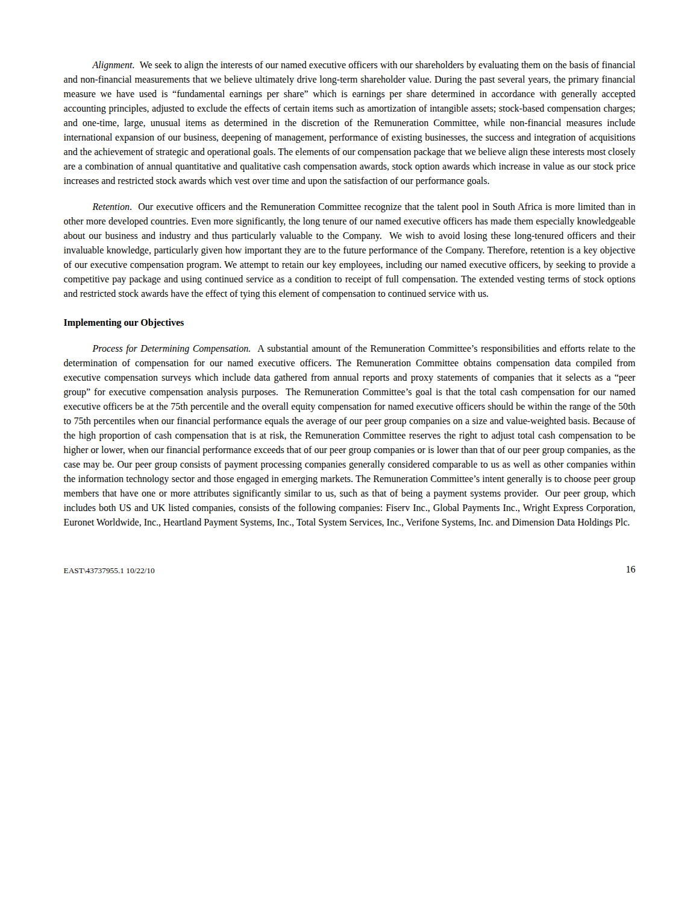Alignment. We seek to align the interests of our named executive officers with our shareholders by evaluating them on the basis of financial and non-financial measurements that we believe ultimately drive long-term shareholder value. During the past several years, the primary financial measure we have used is “fundamental earnings per share” which is earnings per share determined in accordance with generally accepted accounting principles, adjusted to exclude the effects of certain items such as amortization of intangible assets; stock-based compensation charges; and one-time, large, unusual items as determined in the discretion of the Remuneration Committee, while non-financial measures include international expansion of our business, deepening of management, performance of existing businesses, the success and integration of acquisitions and the achievement of strategic and operational goals. The elements of our compensation package that we believe align these interests most closely are a combination of annual quantitative and qualitative cash compensation awards, stock option awards which increase in value as our stock price increases and restricted stock awards which vest over time and upon the satisfaction of our performance goals.
Retention. Our executive officers and the Remuneration Committee recognize that the talent pool in South Africa is more limited than in other more developed countries. Even more significantly, the long tenure of our named executive officers has made them especially knowledgeable about our business and industry and thus particularly valuable to the Company. We wish to avoid losing these long-tenured officers and their invaluable knowledge, particularly given how important they are to the future performance of the Company. Therefore, retention is a key objective of our executive compensation program. We attempt to retain our key employees, including our named executive officers, by seeking to provide a competitive pay package and using continued service as a condition to receipt of full compensation. The extended vesting terms of stock options and restricted stock awards have the effect of tying this element of compensation to continued service with us.
Implementing our Objectives
Process for Determining Compensation. A substantial amount of the Remuneration Committee’s responsibilities and efforts relate to the determination of compensation for our named executive officers. The Remuneration Committee obtains compensation data compiled from executive compensation surveys which include data gathered from annual reports and proxy statements of companies that it selects as a “peer group” for executive compensation analysis purposes. The Remuneration Committee’s goal is that the total cash compensation for our named executive officers be at the 75th percentile and the overall equity compensation for named executive officers should be within the range of the 50th to 75th percentiles when our financial performance equals the average of our peer group companies on a size and value-weighted basis. Because of the high proportion of cash compensation that is at risk, the Remuneration Committee reserves the right to adjust total cash compensation to be higher or lower, when our financial performance exceeds that of our peer group companies or is lower than that of our peer group companies, as the case may be. Our peer group consists of payment processing companies generally considered comparable to us as well as other companies within the information technology sector and those engaged in emerging markets. The Remuneration Committee’s intent generally is to choose peer group members that have one or more attributes significantly similar to us, such as that of being a payment systems provider. Our peer group, which includes both US and UK listed companies, consists of the following companies: Fiserv Inc., Global Payments Inc., Wright Express Corporation, Euronet Worldwide, Inc., Heartland Payment Systems, Inc., Total System Services, Inc., Verifone Systems, Inc. and Dimension Data Holdings Plc.
EAST\43737955.1 10/22/10 16